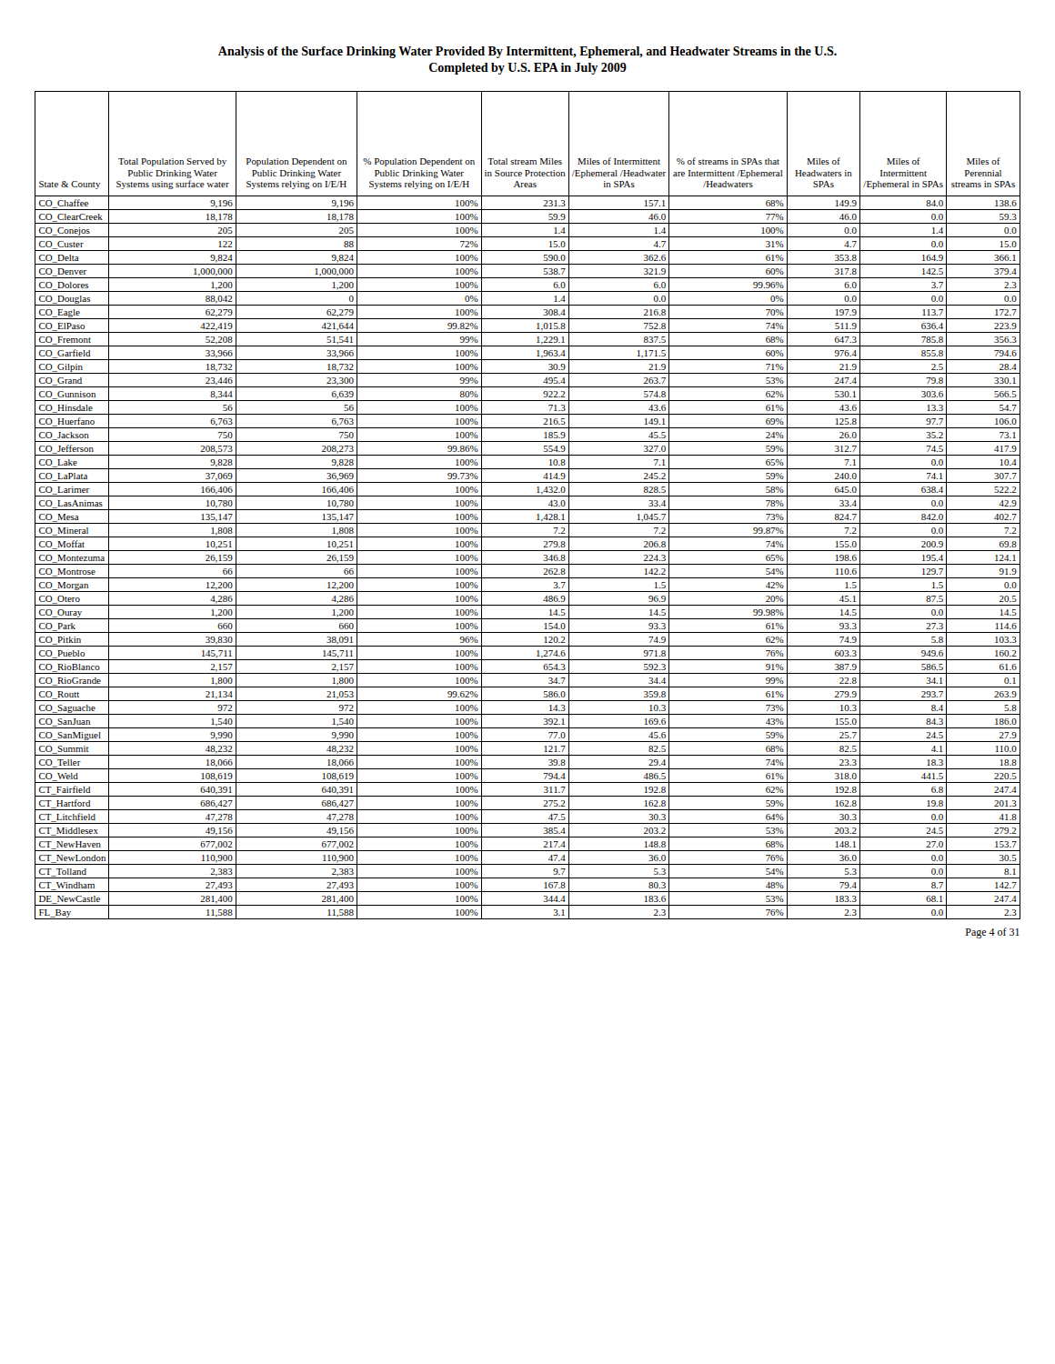Analysis of the Surface Drinking Water Provided By Intermittent, Ephemeral, and Headwater Streams in the U.S.
Completed by U.S. EPA in July 2009
| State & County | Total Population Served by Public Drinking Water Systems using surface water | Population Dependent on Public Drinking Water Systems relying on I/E/H | % Population Dependent on Public Drinking Water Systems relying on I/E/H | Total stream Miles in Source Protection Areas | Miles of Intermittent /Ephemeral /Headwater in SPAs | % of streams in SPAs that are Intermittent /Ephemeral /Headwaters | Miles of Headwaters in SPAs | Miles of Intermittent /Ephemeral in SPAs | Miles of Perennial streams in SPAs |
| --- | --- | --- | --- | --- | --- | --- | --- | --- | --- |
| CO_Chaffee | 9,196 | 9,196 | 100% | 231.3 | 157.1 | 68% | 149.9 | 84.0 | 138.6 |
| CO_ClearCreek | 18,178 | 18,178 | 100% | 59.9 | 46.0 | 77% | 46.0 | 0.0 | 59.3 |
| CO_Conejos | 205 | 205 | 100% | 1.4 | 1.4 | 100% | 0.0 | 1.4 | 0.0 |
| CO_Custer | 122 | 88 | 72% | 15.0 | 4.7 | 31% | 4.7 | 0.0 | 15.0 |
| CO_Delta | 9,824 | 9,824 | 100% | 590.0 | 362.6 | 61% | 353.8 | 164.9 | 366.1 |
| CO_Denver | 1,000,000 | 1,000,000 | 100% | 538.7 | 321.9 | 60% | 317.8 | 142.5 | 379.4 |
| CO_Dolores | 1,200 | 1,200 | 100% | 6.0 | 6.0 | 99.96% | 6.0 | 3.7 | 2.3 |
| CO_Douglas | 88,042 | 0 | 0% | 1.4 | 0.0 | 0% | 0.0 | 0.0 | 0.0 |
| CO_Eagle | 62,279 | 62,279 | 100% | 308.4 | 216.8 | 70% | 197.9 | 113.7 | 172.7 |
| CO_ElPaso | 422,419 | 421,644 | 99.82% | 1,015.8 | 752.8 | 74% | 511.9 | 636.4 | 223.9 |
| CO_Fremont | 52,208 | 51,541 | 99% | 1,229.1 | 837.5 | 68% | 647.3 | 785.8 | 356.3 |
| CO_Garfield | 33,966 | 33,966 | 100% | 1,963.4 | 1,171.5 | 60% | 976.4 | 855.8 | 794.6 |
| CO_Gilpin | 18,732 | 18,732 | 100% | 30.9 | 21.9 | 71% | 21.9 | 2.5 | 28.4 |
| CO_Grand | 23,446 | 23,300 | 99% | 495.4 | 263.7 | 53% | 247.4 | 79.8 | 330.1 |
| CO_Gunnison | 8,344 | 6,639 | 80% | 922.2 | 574.8 | 62% | 530.1 | 303.6 | 566.5 |
| CO_Hinsdale | 56 | 56 | 100% | 71.3 | 43.6 | 61% | 43.6 | 13.3 | 54.7 |
| CO_Huerfano | 6,763 | 6,763 | 100% | 216.5 | 149.1 | 69% | 125.8 | 97.7 | 106.0 |
| CO_Jackson | 750 | 750 | 100% | 185.9 | 45.5 | 24% | 26.0 | 35.2 | 73.1 |
| CO_Jefferson | 208,573 | 208,273 | 99.86% | 554.9 | 327.0 | 59% | 312.7 | 74.5 | 417.9 |
| CO_Lake | 9,828 | 9,828 | 100% | 10.8 | 7.1 | 65% | 7.1 | 0.0 | 10.4 |
| CO_LaPlata | 37,069 | 36,969 | 99.73% | 414.9 | 245.2 | 59% | 240.0 | 74.1 | 307.7 |
| CO_Larimer | 166,406 | 166,406 | 100% | 1,432.0 | 828.5 | 58% | 645.0 | 638.4 | 522.2 |
| CO_LasAnimas | 10,780 | 10,780 | 100% | 43.0 | 33.4 | 78% | 33.4 | 0.0 | 42.9 |
| CO_Mesa | 135,147 | 135,147 | 100% | 1,428.1 | 1,045.7 | 73% | 824.7 | 842.0 | 402.7 |
| CO_Mineral | 1,808 | 1,808 | 100% | 7.2 | 7.2 | 99.87% | 7.2 | 0.0 | 7.2 |
| CO_Moffat | 10,251 | 10,251 | 100% | 279.8 | 206.8 | 74% | 155.0 | 200.9 | 69.8 |
| CO_Montezuma | 26,159 | 26,159 | 100% | 346.8 | 224.3 | 65% | 198.6 | 195.4 | 124.1 |
| CO_Montrose | 66 | 66 | 100% | 262.8 | 142.2 | 54% | 110.6 | 129.7 | 91.9 |
| CO_Morgan | 12,200 | 12,200 | 100% | 3.7 | 1.5 | 42% | 1.5 | 1.5 | 0.0 |
| CO_Otero | 4,286 | 4,286 | 100% | 486.9 | 96.9 | 20% | 45.1 | 87.5 | 20.5 |
| CO_Ouray | 1,200 | 1,200 | 100% | 14.5 | 14.5 | 99.98% | 14.5 | 0.0 | 14.5 |
| CO_Park | 660 | 660 | 100% | 154.0 | 93.3 | 61% | 93.3 | 27.3 | 114.6 |
| CO_Pitkin | 39,830 | 38,091 | 96% | 120.2 | 74.9 | 62% | 74.9 | 5.8 | 103.3 |
| CO_Pueblo | 145,711 | 145,711 | 100% | 1,274.6 | 971.8 | 76% | 603.3 | 949.6 | 160.2 |
| CO_RioBlanco | 2,157 | 2,157 | 100% | 654.3 | 592.3 | 91% | 387.9 | 586.5 | 61.6 |
| CO_RioGrande | 1,800 | 1,800 | 100% | 34.7 | 34.4 | 99% | 22.8 | 34.1 | 0.1 |
| CO_Routt | 21,134 | 21,053 | 99.62% | 586.0 | 359.8 | 61% | 279.9 | 293.7 | 263.9 |
| CO_Saguache | 972 | 972 | 100% | 14.3 | 10.3 | 73% | 10.3 | 8.4 | 5.8 |
| CO_SanJuan | 1,540 | 1,540 | 100% | 392.1 | 169.6 | 43% | 155.0 | 84.3 | 186.0 |
| CO_SanMiguel | 9,990 | 9,990 | 100% | 77.0 | 45.6 | 59% | 25.7 | 24.5 | 27.9 |
| CO_Summit | 48,232 | 48,232 | 100% | 121.7 | 82.5 | 68% | 82.5 | 4.1 | 110.0 |
| CO_Teller | 18,066 | 18,066 | 100% | 39.8 | 29.4 | 74% | 23.3 | 18.3 | 18.8 |
| CO_Weld | 108,619 | 108,619 | 100% | 794.4 | 486.5 | 61% | 318.0 | 441.5 | 220.5 |
| CT_Fairfield | 640,391 | 640,391 | 100% | 311.7 | 192.8 | 62% | 192.8 | 6.8 | 247.4 |
| CT_Hartford | 686,427 | 686,427 | 100% | 275.2 | 162.8 | 59% | 162.8 | 19.8 | 201.3 |
| CT_Litchfield | 47,278 | 47,278 | 100% | 47.5 | 30.3 | 64% | 30.3 | 0.0 | 41.8 |
| CT_Middlesex | 49,156 | 49,156 | 100% | 385.4 | 203.2 | 53% | 203.2 | 24.5 | 279.2 |
| CT_NewHaven | 677,002 | 677,002 | 100% | 217.4 | 148.8 | 68% | 148.1 | 27.0 | 153.7 |
| CT_NewLondon | 110,900 | 110,900 | 100% | 47.4 | 36.0 | 76% | 36.0 | 0.0 | 30.5 |
| CT_Tolland | 2,383 | 2,383 | 100% | 9.7 | 5.3 | 54% | 5.3 | 0.0 | 8.1 |
| CT_Windham | 27,493 | 27,493 | 100% | 167.8 | 80.3 | 48% | 79.4 | 8.7 | 142.7 |
| DE_NewCastle | 281,400 | 281,400 | 100% | 344.4 | 183.6 | 53% | 183.3 | 68.1 | 247.4 |
| FL_Bay | 11,588 | 11,588 | 100% | 3.1 | 2.3 | 76% | 2.3 | 0.0 | 2.3 |
Page 4 of 31